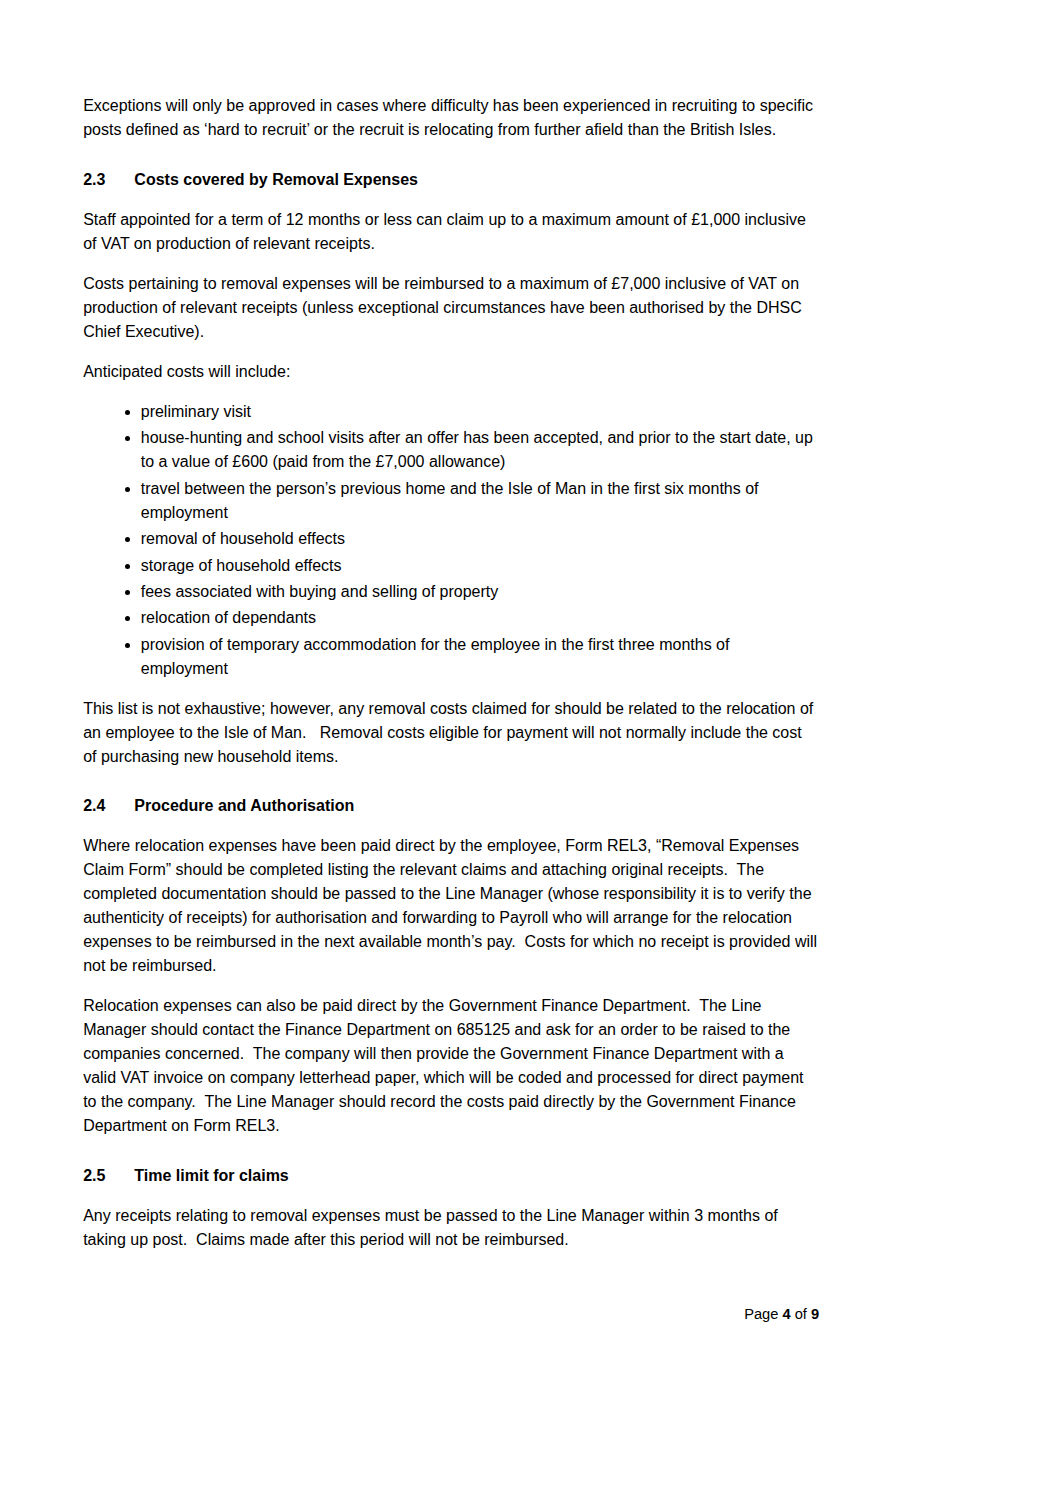Exceptions will only be approved in cases where difficulty has been experienced in recruiting to specific posts defined as ‘hard to recruit’ or the recruit is relocating from further afield than the British Isles.
2.3 Costs covered by Removal Expenses
Staff appointed for a term of 12 months or less can claim up to a maximum amount of £1,000 inclusive of VAT on production of relevant receipts.
Costs pertaining to removal expenses will be reimbursed to a maximum of £7,000 inclusive of VAT on production of relevant receipts (unless exceptional circumstances have been authorised by the DHSC Chief Executive).
Anticipated costs will include:
preliminary visit
house-hunting and school visits after an offer has been accepted, and prior to the start date, up to a value of £600 (paid from the £7,000 allowance)
travel between the person’s previous home and the Isle of Man in the first six months of employment
removal of household effects
storage of household effects
fees associated with buying and selling of property
relocation of dependants
provision of temporary accommodation for the employee in the first three months of employment
This list is not exhaustive; however, any removal costs claimed for should be related to the relocation of an employee to the Isle of Man. Removal costs eligible for payment will not normally include the cost of purchasing new household items.
2.4 Procedure and Authorisation
Where relocation expenses have been paid direct by the employee, Form REL3, “Removal Expenses Claim Form” should be completed listing the relevant claims and attaching original receipts. The completed documentation should be passed to the Line Manager (whose responsibility it is to verify the authenticity of receipts) for authorisation and forwarding to Payroll who will arrange for the relocation expenses to be reimbursed in the next available month’s pay. Costs for which no receipt is provided will not be reimbursed.
Relocation expenses can also be paid direct by the Government Finance Department. The Line Manager should contact the Finance Department on 685125 and ask for an order to be raised to the companies concerned. The company will then provide the Government Finance Department with a valid VAT invoice on company letterhead paper, which will be coded and processed for direct payment to the company. The Line Manager should record the costs paid directly by the Government Finance Department on Form REL3.
2.5 Time limit for claims
Any receipts relating to removal expenses must be passed to the Line Manager within 3 months of taking up post. Claims made after this period will not be reimbursed.
Page 4 of 9